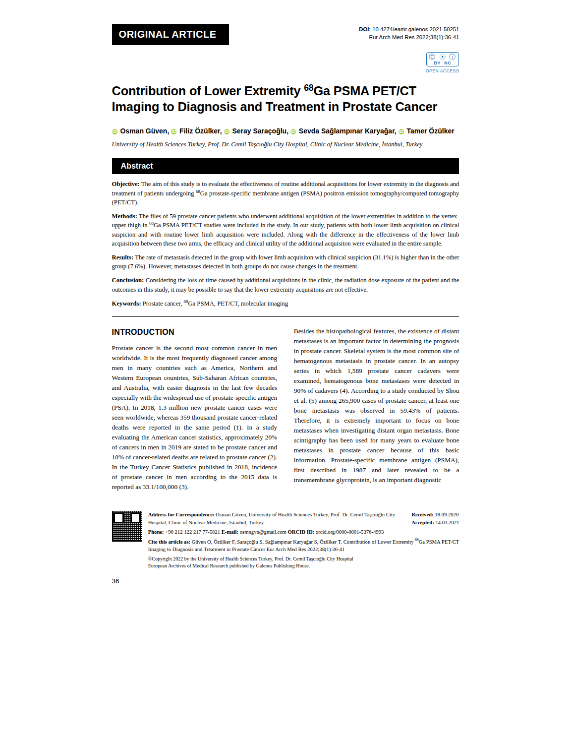ORIGINAL ARTICLE
DOI: 10.4274/eamr.galenos.2021.50251
Eur Arch Med Res 2022;38(1):36-41
Ⓒ ☉ ⓘ BY NC
OPEN ACCESS
Contribution of Lower Extremity 68Ga PSMA PET/CT Imaging to Diagnosis and Treatment in Prostate Cancer
iD Osman Güven, iD Filiz Özülker, iD Seray Saraçoğlu, iD Sevda Sağlampınar Karyağar, iD Tamer Özülker
University of Health Sciences Turkey, Prof. Dr. Cemil Taşcıoğlu City Hospital, Clinic of Nuclear Medicine, İstanbul, Turkey
Abstract
Objective: The aim of this study is to evaluate the effectiveness of routine additional acquisitions for lower extremity in the diagnosis and treatment of patients undergoing 68Ga prostate-specific membrane antigen (PSMA) positron emission tomography/computed tomography (PET/CT).
Methods: The files of 59 prostate cancer patients who underwent additional acquisition of the lower extremities in addition to the vertex-upper thigh in 68Ga PSMA PET/CT studies were included in the study. In our study, patients with both lower limb acquisition on clinical suspicion and with routine lower limb acquisition were included. Along with the difference in the effectiveness of the lower limb acquisition between these two arms, the efficacy and clinical utility of the additional acquisiton were evaluated in the entire sample.
Results: The rate of metastasis detected in the group with lower limb acquisiton with clinical suspicion (31.1%) is higher than in the other group (7.6%). However, metastases detected in both groups do not cause changes in the treatment.
Conclusion: Considering the loss of time caused by additional acquisitons in the clinic, the radiation dose exposure of the patient and the outcomes in this study, it may be possible to say that the lower extremity acquisitons are not effective.
Keywords: Prostate cancer, 68Ga PSMA, PET/CT, molecular imaging
INTRODUCTION
Prostate cancer is the second most common cancer in men worldwide. It is the most frequently diagnosed cancer among men in many countries such as America, Northern and Western European countries, Sub-Saharan African countries, and Australia, with easier diagnosis in the last few decades especially with the widespread use of prostate-specific antigen (PSA). In 2018, 1.3 million new prostate cancer cases were seen worldwide, whereas 359 thousand prostate cancer-related deaths were reported in the same period (1). In a study evaluating the American cancer statistics, approximately 20% of cancers in men in 2019 are stated to be prostate cancer and 10% of cancer-related deaths are related to prostate cancer (2). In the Turkey Cancer Statistics published in 2018, incidence of prostate cancer in men according to the 2015 data is reported as 33.1/100,000 (3).
Besides the histopathological features, the existence of distant metastases is an important factor in determining the prognosis in prostate cancer. Skeletal system is the most common site of hematogenous metastasis in prostate cancer. In an autopsy series in which 1,589 prostate cancer cadavers were examined, hematogenous bone metastases were detected in 90% of cadavers (4). According to a study conducted by Shou et al. (5) among 265,900 cases of prostate cancer, at least one bone metastasis was observed in 59.43% of patients. Therefore, it is extremely important to focus on bone metastases when investigating distant organ metastasis. Bone scintigraphy has been used for many years to evaluate bone metastases in prostate cancer because of this basic information. Prostate-specific membrane antigen (PSMA), first described in 1987 and later revealed to be a transmembrane glycoprotein, is an important diagnostic
Address for Correspondence: Osman Güven, University of Health Sciences Turkey, Prof. Dr. Cemil Taşcıoğlu City Hospital, Clinic of Nuclear Medicine, İstanbul, Turkey
Received: 18.09.2020
Accepted: 14.03.2021
Phone: +90 212 122 217 77-5821 E-mail: osmngvn@gmail.com ORCID ID: orcid.org/0000-0001-5376-4993
Cite this article as: Güven O, Özülker F, Saraçoğlu S, Sağlampınar Karyağar S, Özülker T. Contribution of Lower Extremity 68Ga PSMA PET/CT Imaging to Diagnosis and Treatment in Prostate Cancer Eur Arch Med Res 2022;38(1):36-41
©Copyright 2022 by the University of Health Sciences Turkey, Prof. Dr. Cemil Taşcıoğlu City Hospital
European Archives of Medical Research published by Galenos Publishing House.
36